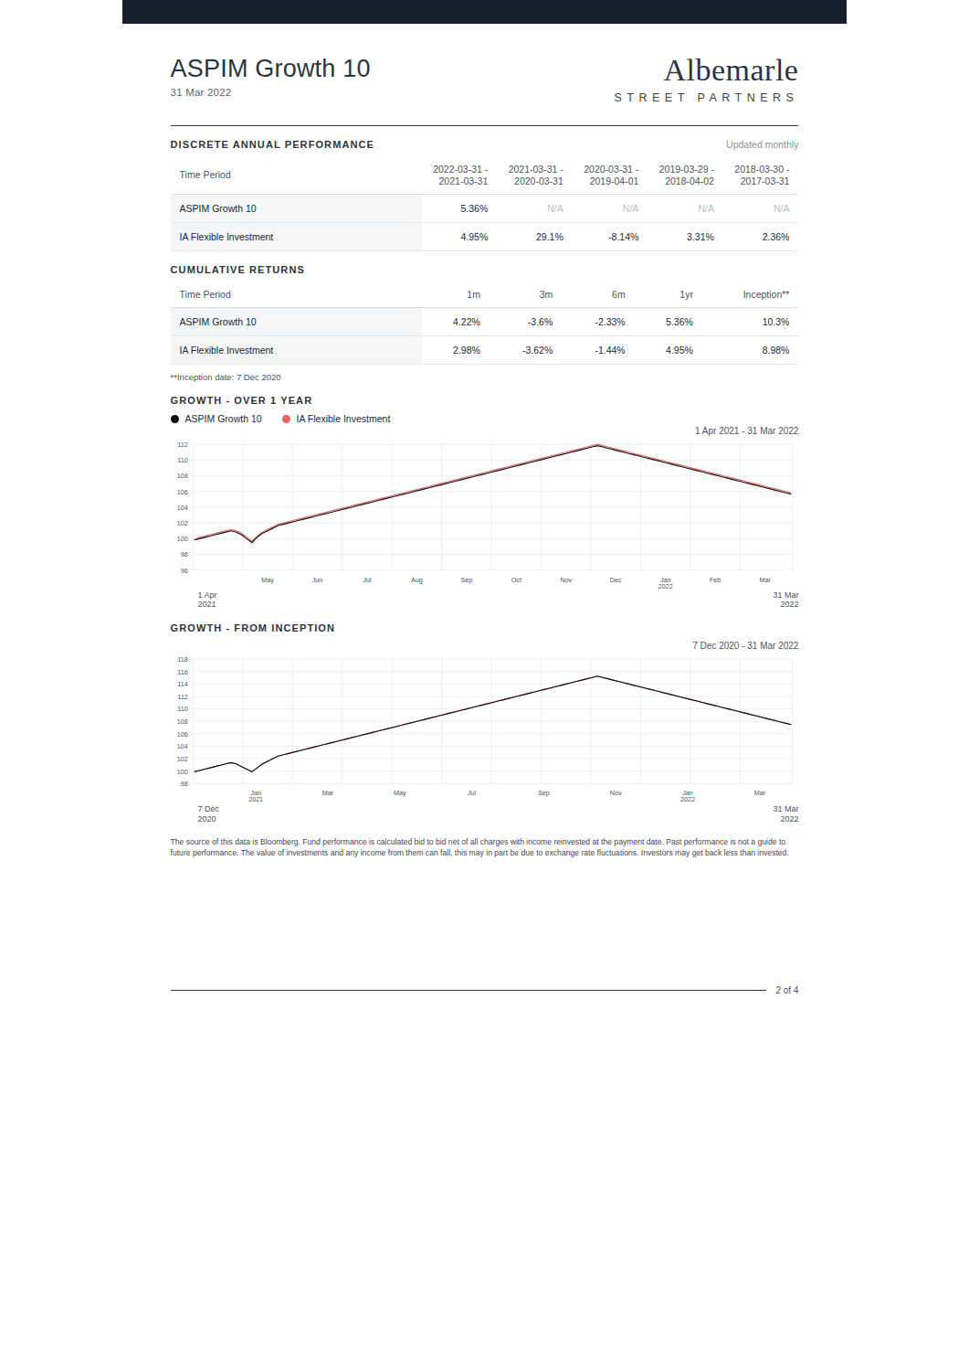ASPIM Growth 10
31 Mar 2022
Albemarle
STREET PARTNERS
DISCRETE ANNUAL PERFORMANCE
Updated monthly
| Time Period | 2022-03-31 - 2021-03-31 | 2021-03-31 - 2020-03-31 | 2020-03-31 - 2019-04-01 | 2019-03-29 - 2018-04-02 | 2018-03-30 - 2017-03-31 |
| --- | --- | --- | --- | --- | --- |
| ASPIM Growth 10 | 5.36% | N/A | N/A | N/A | N/A |
| IA Flexible Investment | 4.95% | 29.1% | -8.14% | 3.31% | 2.36% |
CUMULATIVE RETURNS
| Time Period | 1m | 3m | 6m | 1yr | Inception** |
| --- | --- | --- | --- | --- | --- |
| ASPIM Growth 10 | 4.22% | -3.6% | -2.33% | 5.36% | 10.3% |
| IA Flexible Investment | 2.98% | -3.62% | -1.44% | 4.95% | 8.98% |
**Inception date: 7 Dec 2020
GROWTH - OVER 1 YEAR
ASPIM Growth 10
IA Flexible Investment
1 Apr 2021 - 31 Mar 2022
112 110 108 106 104 102 100 98 96 May Jun Jul Aug Sep Oct Nov Dec Jan 2022 Feb Mar
1 Apr
2021
31 Mar
2022
GROWTH - FROM INCEPTION
7 Dec 2020 - 31 Mar 2022
118 116 114 112 110 108 106 104 102 100 98 Jan 2021 Mar May Jul Sep Nov Jan 2022 Mar
7 Dec
2020
31 Mar
2022
The source of this data is Bloomberg. Fund performance is calculated bid to bid net of all charges with income reinvested at the payment date. Past performance is not a guide to future performance. The value of investments and any income from them can fall, this may in part be due to exchange rate fluctuations. Investors may get back less than invested.
2 of 4